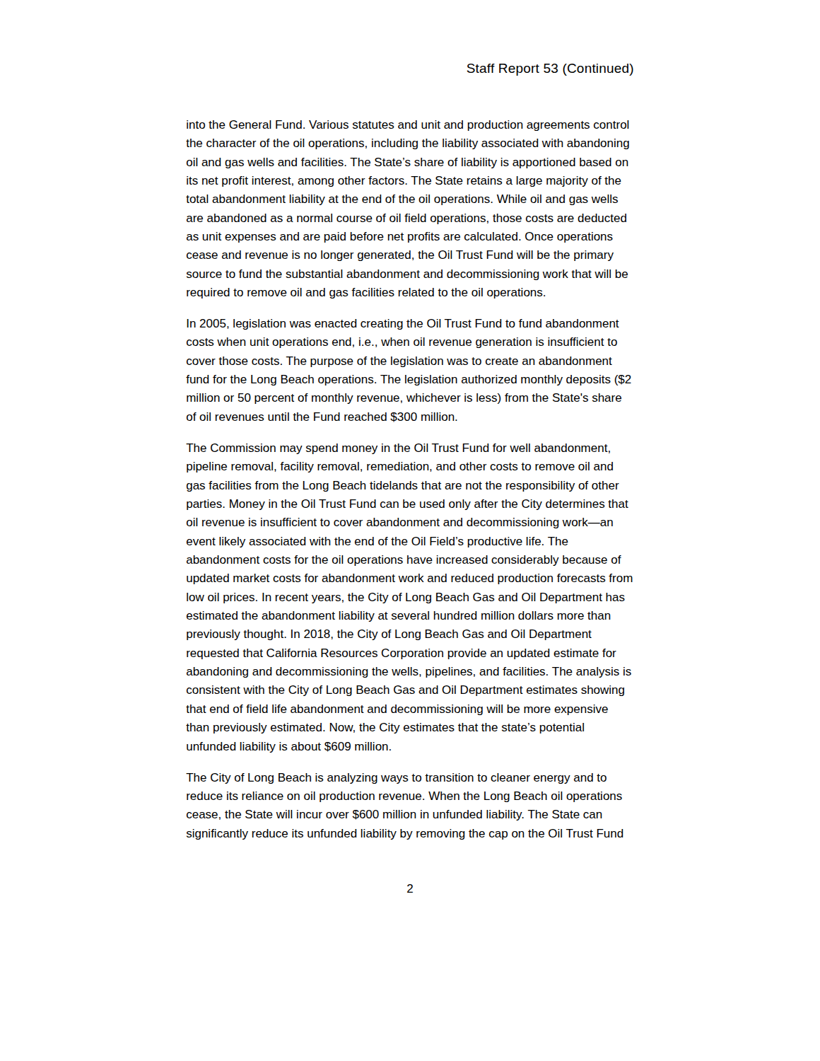Staff Report 53 (Continued)
into the General Fund. Various statutes and unit and production agreements control the character of the oil operations, including the liability associated with abandoning oil and gas wells and facilities. The State’s share of liability is apportioned based on its net profit interest, among other factors. The State retains a large majority of the total abandonment liability at the end of the oil operations. While oil and gas wells are abandoned as a normal course of oil field operations, those costs are deducted as unit expenses and are paid before net profits are calculated. Once operations cease and revenue is no longer generated, the Oil Trust Fund will be the primary source to fund the substantial abandonment and decommissioning work that will be required to remove oil and gas facilities related to the oil operations.
In 2005, legislation was enacted creating the Oil Trust Fund to fund abandonment costs when unit operations end, i.e., when oil revenue generation is insufficient to cover those costs. The purpose of the legislation was to create an abandonment fund for the Long Beach operations. The legislation authorized monthly deposits ($2 million or 50 percent of monthly revenue, whichever is less) from the State's share of oil revenues until the Fund reached $300 million.
The Commission may spend money in the Oil Trust Fund for well abandonment, pipeline removal, facility removal, remediation, and other costs to remove oil and gas facilities from the Long Beach tidelands that are not the responsibility of other parties. Money in the Oil Trust Fund can be used only after the City determines that oil revenue is insufficient to cover abandonment and decommissioning work—an event likely associated with the end of the Oil Field’s productive life. The abandonment costs for the oil operations have increased considerably because of updated market costs for abandonment work and reduced production forecasts from low oil prices. In recent years, the City of Long Beach Gas and Oil Department has estimated the abandonment liability at several hundred million dollars more than previously thought. In 2018, the City of Long Beach Gas and Oil Department requested that California Resources Corporation provide an updated estimate for abandoning and decommissioning the wells, pipelines, and facilities. The analysis is consistent with the City of Long Beach Gas and Oil Department estimates showing that end of field life abandonment and decommissioning will be more expensive than previously estimated. Now, the City estimates that the state’s potential unfunded liability is about $609 million.
The City of Long Beach is analyzing ways to transition to cleaner energy and to reduce its reliance on oil production revenue. When the Long Beach oil operations cease, the State will incur over $600 million in unfunded liability. The State can significantly reduce its unfunded liability by removing the cap on the Oil Trust Fund
2